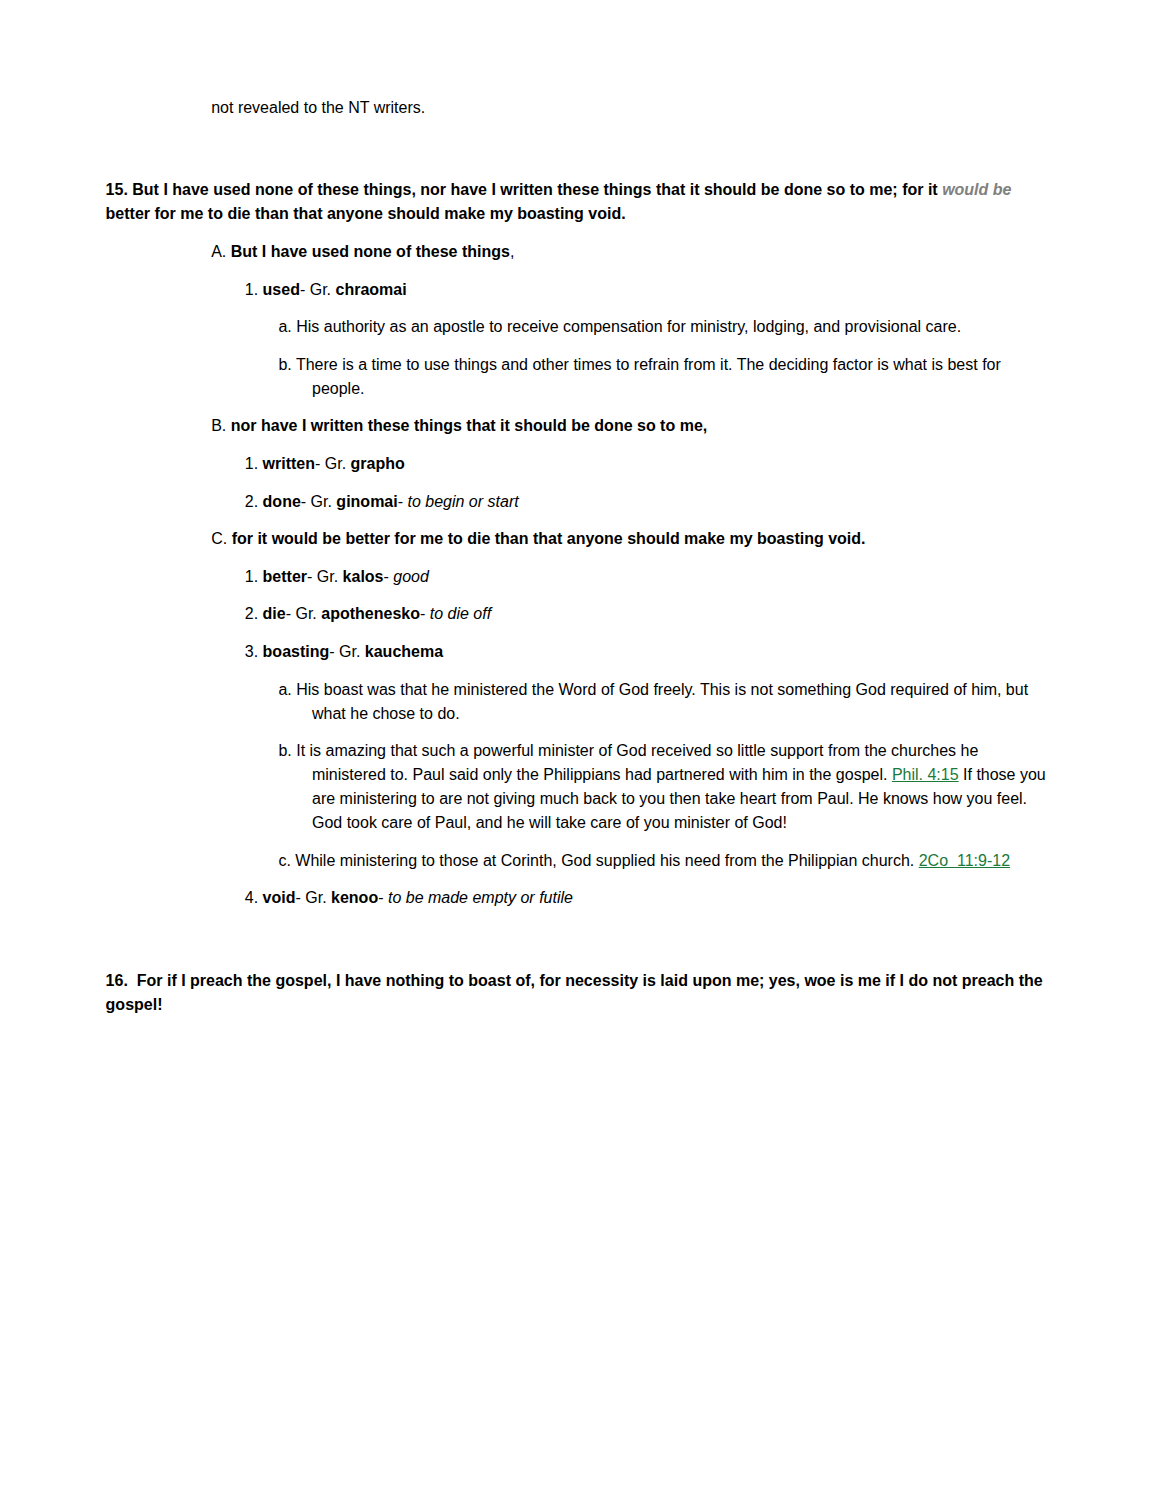not revealed to the NT writers.
15. But I have used none of these things, nor have I written these things that it should be done so to me; for it would be better for me to die than that anyone should make my boasting void.
A. But I have used none of these things,
1. used- Gr. chraomai
a. His authority as an apostle to receive compensation for ministry, lodging, and provisional care.
b. There is a time to use things and other times to refrain from it. The deciding factor is what is best for people.
B. nor have I written these things that it should be done so to me,
1. written- Gr. grapho
2. done- Gr. ginomai- to begin or start
C. for it would be better for me to die than that anyone should make my boasting void.
1. better- Gr. kalos- good
2. die- Gr. apothenesko- to die off
3. boasting- Gr. kauchema
a. His boast was that he ministered the Word of God freely. This is not something God required of him, but what he chose to do.
b. It is amazing that such a powerful minister of God received so little support from the churches he ministered to. Paul said only the Philippians had partnered with him in the gospel. Phil. 4:15 If those you are ministering to are not giving much back to you then take heart from Paul. He knows how you feel. God took care of Paul, and he will take care of you minister of God!
c. While ministering to those at Corinth, God supplied his need from the Philippian church. 2Co 11:9-12
4. void- Gr. kenoo- to be made empty or futile
16. For if I preach the gospel, I have nothing to boast of, for necessity is laid upon me; yes, woe is me if I do not preach the gospel!